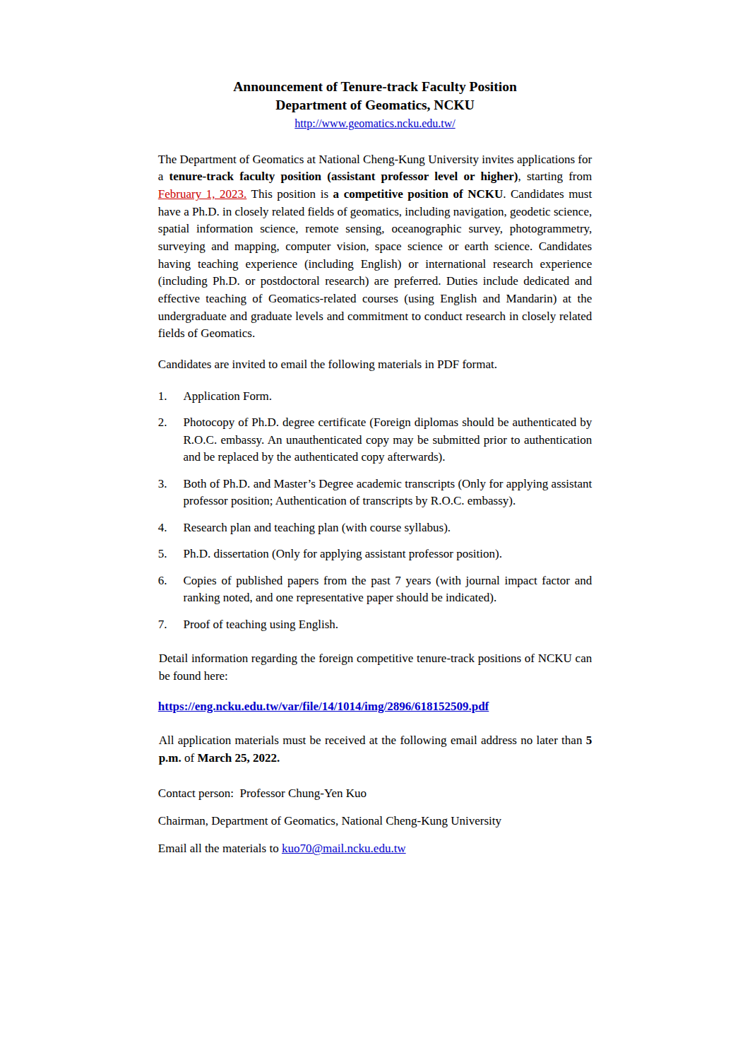Announcement of Tenure-track Faculty Position
Department of Geomatics, NCKU
http://www.geomatics.ncku.edu.tw/
The Department of Geomatics at National Cheng-Kung University invites applications for a tenure-track faculty position (assistant professor level or higher), starting from February 1, 2023. This position is a competitive position of NCKU. Candidates must have a Ph.D. in closely related fields of geomatics, including navigation, geodetic science, spatial information science, remote sensing, oceanographic survey, photogrammetry, surveying and mapping, computer vision, space science or earth science. Candidates having teaching experience (including English) or international research experience (including Ph.D. or postdoctoral research) are preferred. Duties include dedicated and effective teaching of Geomatics-related courses (using English and Mandarin) at the undergraduate and graduate levels and commitment to conduct research in closely related fields of Geomatics.
Candidates are invited to email the following materials in PDF format.
Application Form.
Photocopy of Ph.D. degree certificate (Foreign diplomas should be authenticated by R.O.C. embassy. An unauthenticated copy may be submitted prior to authentication and be replaced by the authenticated copy afterwards).
Both of Ph.D. and Master’s Degree academic transcripts (Only for applying assistant professor position; Authentication of transcripts by R.O.C. embassy).
Research plan and teaching plan (with course syllabus).
Ph.D. dissertation (Only for applying assistant professor position).
Copies of published papers from the past 7 years (with journal impact factor and ranking noted, and one representative paper should be indicated).
Proof of teaching using English.
Detail information regarding the foreign competitive tenure-track positions of NCKU can be found here:
https://eng.ncku.edu.tw/var/file/14/1014/img/2896/618152509.pdf
All application materials must be received at the following email address no later than 5 p.m. of March 25, 2022.
Contact person: Professor Chung-Yen Kuo
Chairman, Department of Geomatics, National Cheng-Kung University
Email all the materials to kuo70@mail.ncku.edu.tw